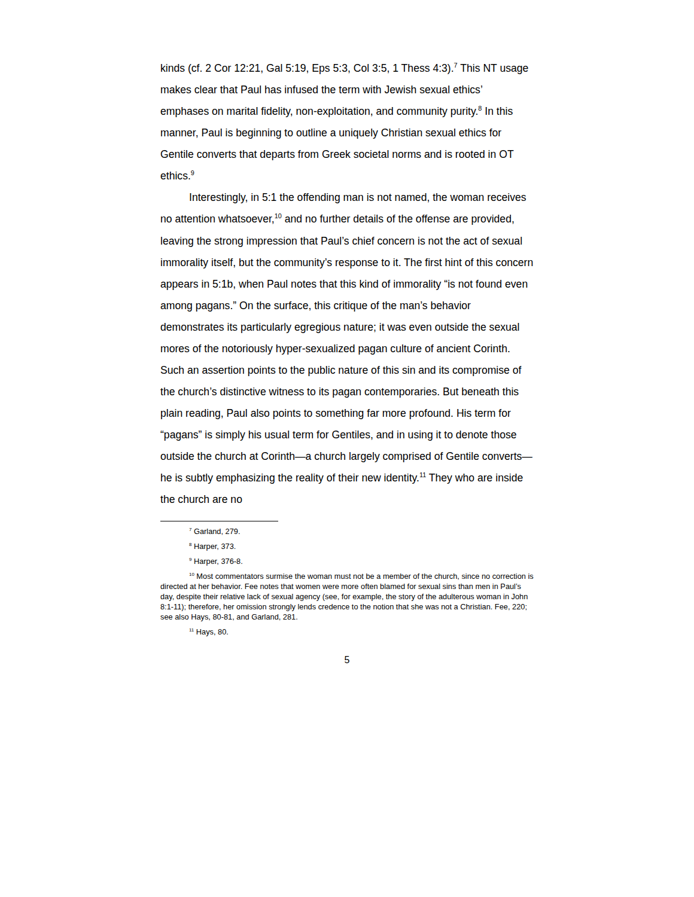kinds (cf. 2 Cor 12:21, Gal 5:19, Eps 5:3, Col 3:5, 1 Thess 4:3).7 This NT usage makes clear that Paul has infused the term with Jewish sexual ethics’ emphases on marital fidelity, non-exploitation, and community purity.8 In this manner, Paul is beginning to outline a uniquely Christian sexual ethics for Gentile converts that departs from Greek societal norms and is rooted in OT ethics.9
Interestingly, in 5:1 the offending man is not named, the woman receives no attention whatsoever,10 and no further details of the offense are provided, leaving the strong impression that Paul’s chief concern is not the act of sexual immorality itself, but the community’s response to it. The first hint of this concern appears in 5:1b, when Paul notes that this kind of immorality “is not found even among pagans.” On the surface, this critique of the man’s behavior demonstrates its particularly egregious nature; it was even outside the sexual mores of the notoriously hyper-sexualized pagan culture of ancient Corinth. Such an assertion points to the public nature of this sin and its compromise of the church’s distinctive witness to its pagan contemporaries. But beneath this plain reading, Paul also points to something far more profound. His term for “pagans” is simply his usual term for Gentiles, and in using it to denote those outside the church at Corinth—a church largely comprised of Gentile converts—he is subtly emphasizing the reality of their new identity.11 They who are inside the church are no
7 Garland, 279.
8 Harper, 373.
9 Harper, 376-8.
10 Most commentators surmise the woman must not be a member of the church, since no correction is directed at her behavior. Fee notes that women were more often blamed for sexual sins than men in Paul’s day, despite their relative lack of sexual agency (see, for example, the story of the adulterous woman in John 8:1-11); therefore, her omission strongly lends credence to the notion that she was not a Christian. Fee, 220; see also Hays, 80-81, and Garland, 281.
11 Hays, 80.
5